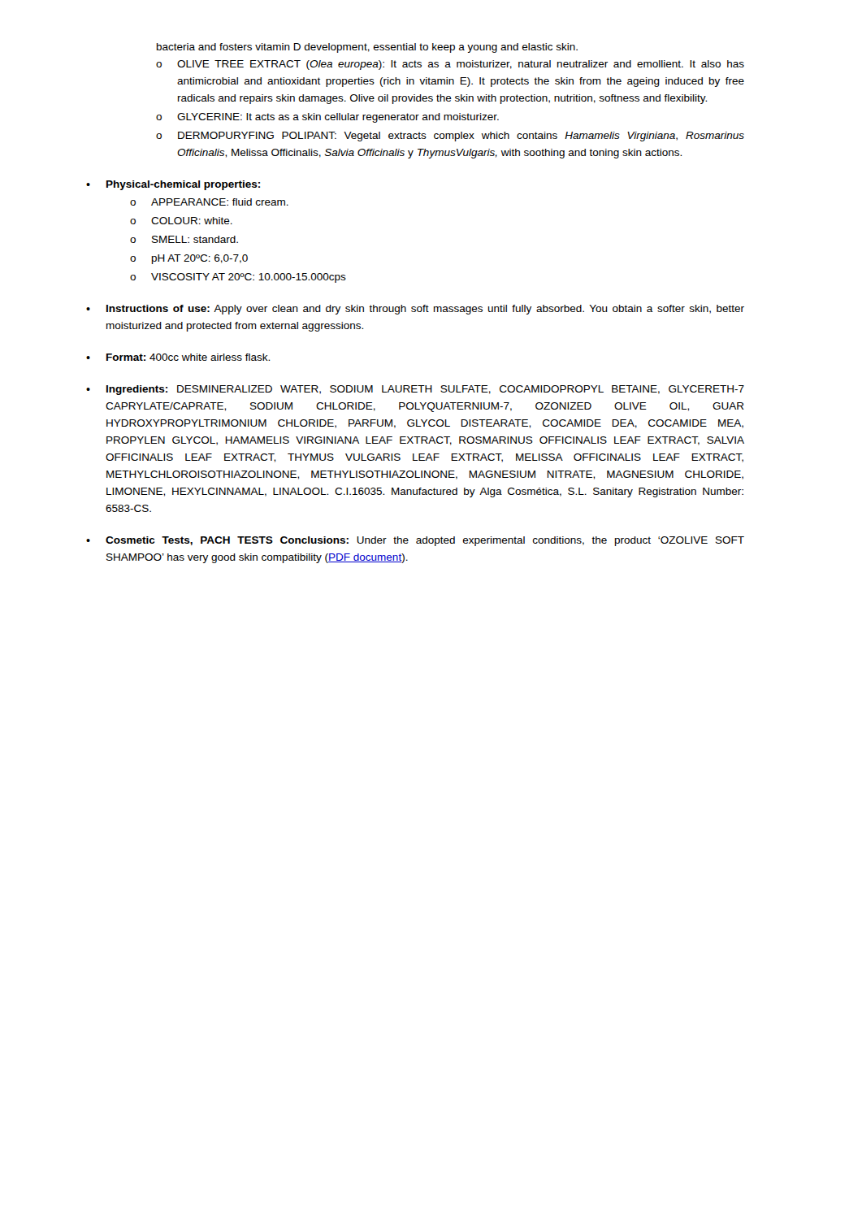bacteria and fosters vitamin D development, essential to keep a young and elastic skin.
OLIVE TREE EXTRACT (Olea europea): It acts as a moisturizer, natural neutralizer and emollient. It also has antimicrobial and antioxidant properties (rich in vitamin E). It protects the skin from the ageing induced by free radicals and repairs skin damages. Olive oil provides the skin with protection, nutrition, softness and flexibility.
GLYCERINE: It acts as a skin cellular regenerator and moisturizer.
DERMOPURYFING POLIPANT: Vegetal extracts complex which contains Hamamelis Virginiana, Rosmarinus Officinalis, Melissa Officinalis, Salvia Officinalis y ThymusVulgaris, with soothing and toning skin actions.
Physical-chemical properties:
APPEARANCE: fluid cream.
COLOUR: white.
SMELL: standard.
pH AT 20ºC: 6,0-7,0
VISCOSITY AT 20ºC: 10.000-15.000cps
Instructions of use: Apply over clean and dry skin through soft massages until fully absorbed. You obtain a softer skin, better moisturized and protected from external aggressions.
Format: 400cc white airless flask.
Ingredients: DESMINERALIZED WATER, SODIUM LAURETH SULFATE, COCAMIDOPROPYL BETAINE, GLYCERETH-7 CAPRYLATE/CAPRATE, SODIUM CHLORIDE, POLYQUATERNIUM-7, OZONIZED OLIVE OIL, GUAR HYDROXYPROPYLTRIMONIUM CHLORIDE, PARFUM, GLYCOL DISTEARATE, COCAMIDE DEA, COCAMIDE MEA, PROPYLEN GLYCOL, HAMAMELIS VIRGINIANA LEAF EXTRACT, ROSMARINUS OFFICINALIS LEAF EXTRACT, SALVIA OFFICINALIS LEAF EXTRACT, THYMUS VULGARIS LEAF EXTRACT, MELISSA OFFICINALIS LEAF EXTRACT, METHYLCHLOROISOTHIAZOLINONE, METHYLISOTHIAZOLINONE, MAGNESIUM NITRATE, MAGNESIUM CHLORIDE, LIMONENE, HEXYLCINNAMAL, LINALOOL. C.I.16035. Manufactured by Alga Cosmética, S.L. Sanitary Registration Number: 6583-CS.
Cosmetic Tests, PACH TESTS Conclusions: Under the adopted experimental conditions, the product ‘OZOLIVE SOFT SHAMPOO’ has very good skin compatibility (PDF document).